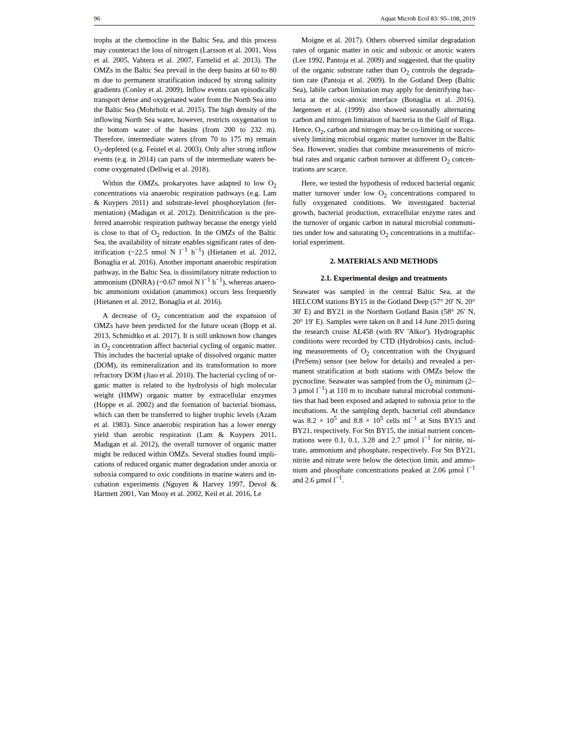96 Aquat Microb Ecol 83: 95–108, 2019
trophs at the chemocline in the Baltic Sea, and this process may counteract the loss of nitrogen (Larsson et al. 2001, Voss et al. 2005, Vahtera et al. 2007, Farnelid et al. 2013). The OMZs in the Baltic Sea prevail in the deep basins at 60 to 80 m due to permanent stratification induced by strong salinity gradients (Conley et al. 2009). Inflow events can episodically transport dense and oxygenated water from the North Sea into the Baltic Sea (Mohrholz et al. 2015). The high density of the inflowing North Sea water, however, restricts oxygenation to the bottom water of the basins (from 200 to 232 m). Therefore, intermediate waters (from 70 to 175 m) remain O2-depleted (e.g. Feistel et al. 2003). Only after strong inflow events (e.g. in 2014) can parts of the intermediate waters become oxygenated (Dellwig et al. 2018).
Within the OMZs, prokaryotes have adapted to low O2 concentrations via anaerobic respiration pathways (e.g. Lam & Kuypers 2011) and substrate-level phosphorylation (fermentation) (Madigan et al. 2012). Denitrification is the preferred anaerobic respiration pathway because the energy yield is close to that of O2 reduction. In the OMZs of the Baltic Sea, the availability of nitrate enables significant rates of denitrification (~22.5 nmol N l−1 h−1) (Hietanen et al. 2012, Bonaglia et al. 2016). Another important anaerobic respiration pathway, in the Baltic Sea, is dissimilatory nitrate reduction to ammonium (DNRA) (~0.67 nmol N l−1 h−1), whereas anaerobic ammonium oxidation (anammox) occurs less frequently (Hietanen et al. 2012, Bonaglia et al. 2016).
A decrease of O2 concentration and the expansion of OMZs have been predicted for the future ocean (Bopp et al. 2013, Schmidtko et al. 2017). It is still unknown how changes in O2 concentration affect bacterial cycling of organic matter. This includes the bacterial uptake of dissolved organic matter (DOM), its remineralization and its transformation to more refractory DOM (Jiao et al. 2010). The bacterial cycling of organic matter is related to the hydrolysis of high molecular weight (HMW) organic matter by extracellular enzymes (Hoppe et al. 2002) and the formation of bacterial biomass, which can then be transferred to higher trophic levels (Azam et al. 1983). Since anaerobic respiration has a lower energy yield than aerobic respiration (Lam & Kuypers 2011, Madigan et al. 2012), the overall turnover of organic matter might be reduced within OMZs. Several studies found implications of reduced organic matter degradation under anoxia or suboxia compared to oxic conditions in marine waters and incubation experiments (Nguyen & Harvey 1997, Devol & Hartnett 2001, Van Mooy et al. 2002, Keil et al. 2016, Le
Moigne et al. 2017). Others observed similar degradation rates of organic matter in oxic and suboxic or anoxic waters (Lee 1992, Pantoja et al. 2009) and suggested, that the quality of the organic substrate rather than O2 controls the degradation rate (Pantoja et al. 2009). In the Gotland Deep (Baltic Sea), labile carbon limitation may apply for denitrifying bacteria at the oxic-anoxic interface (Bonaglia et al. 2016). Jørgensen et al. (1999) also showed seasonally alternating carbon and nitrogen limitation of bacteria in the Gulf of Riga. Hence, O2, carbon and nitrogen may be co-limiting or successively limiting microbial organic matter turnover in the Baltic Sea. However, studies that combine measurements of microbial rates and organic carbon turnover at different O2 concentrations are scarce.
Here, we tested the hypothesis of reduced bacterial organic matter turnover under low O2 concentrations compared to fully oxygenated conditions. We investigated bacterial growth, bacterial production, extracellular enzyme rates and the turnover of organic carbon in natural microbial communities under low and saturating O2 concentrations in a multifactorial experiment.
2. Materials and methods
2.1. Experimental design and treatments
Seawater was sampled in the central Baltic Sea, at the HELCOM stations BY15 in the Gotland Deep (57° 20′ N, 20° 30′ E) and BY21 in the Northern Gotland Basin (58° 26′ N, 20° 19′ E). Samples were taken on 8 and 14 June 2015 during the research cruise AL458 (with RV 'Alkor'). Hydrographic conditions were recorded by CTD (Hydrobios) casts, including measurements of O2 concentration with the Oxyguard (PreSens) sensor (see below for details) and revealed a permanent stratification at both stations with OMZs below the pycnocline. Seawater was sampled from the O2 minimum (2–3 µmol l−1) at 110 m to incubate natural microbial communities that had been exposed and adapted to suboxia prior to the incubations. At the sampling depth, bacterial cell abundance was 8.2 × 105 and 8.8 × 105 cells ml−1 at Stns BY15 and BY21, respectively. For Stn BY15, the initial nutrient concentrations were 0.1, 0.1, 3.28 and 2.7 µmol l−1 for nitrite, nitrate, ammonium and phosphate, respectively. For Stn BY21, nitrite and nitrate were below the detection limit, and ammonium and phosphate concentrations peaked at 2.06 µmol l−1 and 2.6 µmol l−1.